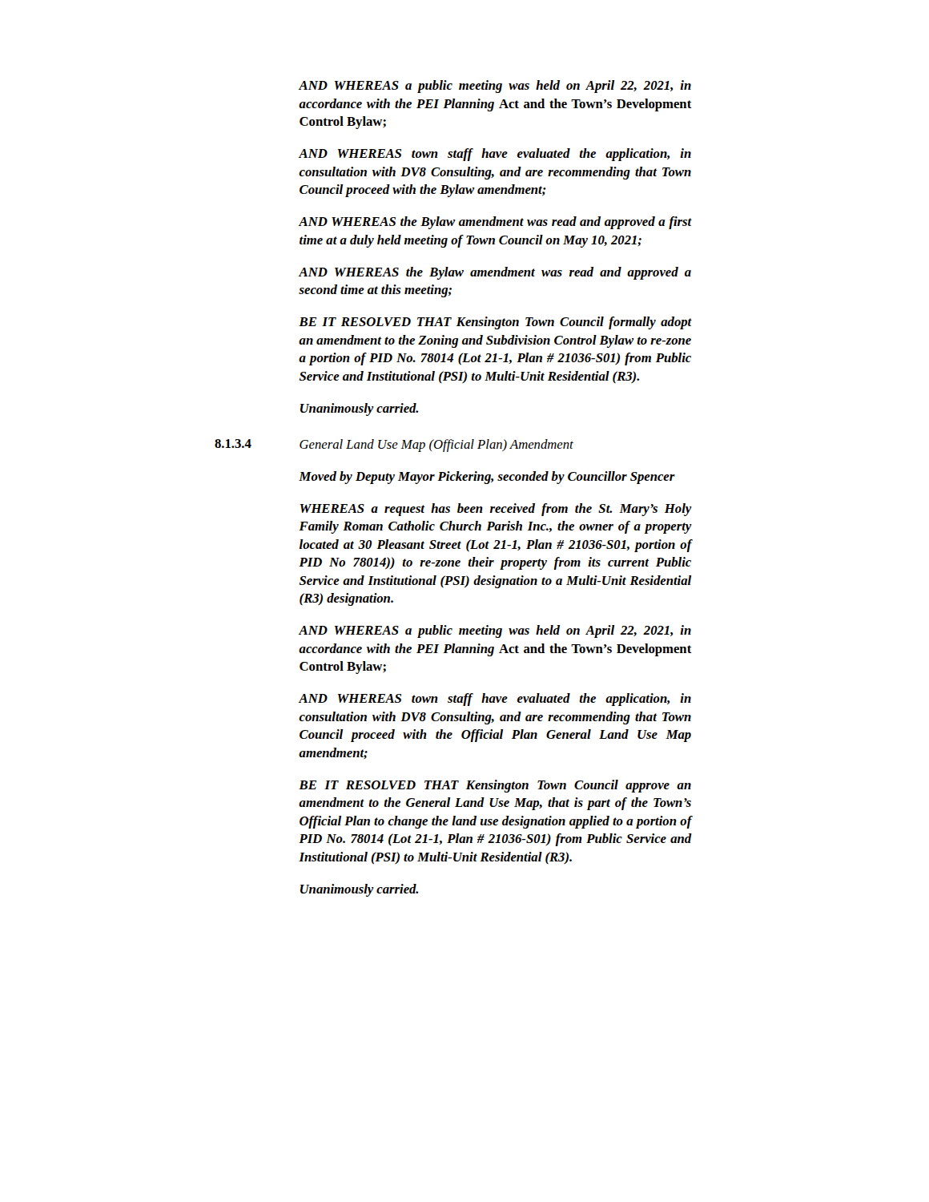AND WHEREAS a public meeting was held on April 22, 2021, in accordance with the PEI Planning Act and the Town’s Development Control Bylaw;
AND WHEREAS town staff have evaluated the application, in consultation with DV8 Consulting, and are recommending that Town Council proceed with the Bylaw amendment;
AND WHEREAS the Bylaw amendment was read and approved a first time at a duly held meeting of Town Council on May 10, 2021;
AND WHEREAS the Bylaw amendment was read and approved a second time at this meeting;
BE IT RESOLVED THAT Kensington Town Council formally adopt an amendment to the Zoning and Subdivision Control Bylaw to re-zone a portion of PID No. 78014 (Lot 21-1, Plan # 21036-S01) from Public Service and Institutional (PSI) to Multi-Unit Residential (R3).
Unanimously carried.
8.1.3.4
General Land Use Map (Official Plan) Amendment
Moved by Deputy Mayor Pickering, seconded by Councillor Spencer
WHEREAS a request has been received from the St. Mary’s Holy Family Roman Catholic Church Parish Inc., the owner of a property located at 30 Pleasant Street (Lot 21-1, Plan # 21036-S01, portion of PID No 78014)) to re-zone their property from its current Public Service and Institutional (PSI) designation to a Multi-Unit Residential (R3) designation.
AND WHEREAS a public meeting was held on April 22, 2021, in accordance with the PEI Planning Act and the Town’s Development Control Bylaw;
AND WHEREAS town staff have evaluated the application, in consultation with DV8 Consulting, and are recommending that Town Council proceed with the Official Plan General Land Use Map amendment;
BE IT RESOLVED THAT Kensington Town Council approve an amendment to the General Land Use Map, that is part of the Town’s Official Plan to change the land use designation applied to a portion of PID No. 78014 (Lot 21-1, Plan # 21036-S01) from Public Service and Institutional (PSI) to Multi-Unit Residential (R3).
Unanimously carried.